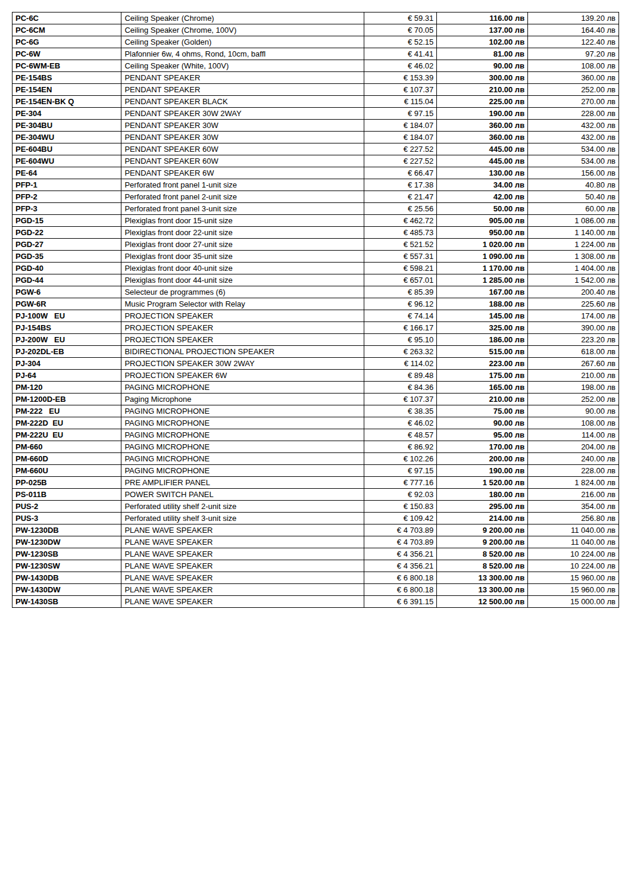| PC-6C | Ceiling Speaker (Chrome) | € 59.31 | 116.00 лв | 139.20 лв |
| PC-6CM | Ceiling Speaker (Chrome, 100V) | € 70.05 | 137.00 лв | 164.40 лв |
| PC-6G | Ceiling Speaker (Golden) | € 52.15 | 102.00 лв | 122.40 лв |
| PC-6W | Plafonnier 6w, 4 ohms, Rond, 10cm, baffl | € 41.41 | 81.00 лв | 97.20 лв |
| PC-6WM-EB | Ceiling Speaker (White, 100V) | € 46.02 | 90.00 лв | 108.00 лв |
| PE-154BS | PENDANT SPEAKER | € 153.39 | 300.00 лв | 360.00 лв |
| PE-154EN | PENDANT SPEAKER | € 107.37 | 210.00 лв | 252.00 лв |
| PE-154EN-BK Q | PENDANT SPEAKER BLACK | € 115.04 | 225.00 лв | 270.00 лв |
| PE-304 | PENDANT SPEAKER 30W 2WAY | € 97.15 | 190.00 лв | 228.00 лв |
| PE-304BU | PENDANT SPEAKER 30W | € 184.07 | 360.00 лв | 432.00 лв |
| PE-304WU | PENDANT SPEAKER 30W | € 184.07 | 360.00 лв | 432.00 лв |
| PE-604BU | PENDANT SPEAKER 60W | € 227.52 | 445.00 лв | 534.00 лв |
| PE-604WU | PENDANT SPEAKER 60W | € 227.52 | 445.00 лв | 534.00 лв |
| PE-64 | PENDANT SPEAKER 6W | € 66.47 | 130.00 лв | 156.00 лв |
| PFP-1 | Perforated front panel 1-unit size | € 17.38 | 34.00 лв | 40.80 лв |
| PFP-2 | Perforated front panel 2-unit size | € 21.47 | 42.00 лв | 50.40 лв |
| PFP-3 | Perforated front panel 3-unit size | € 25.56 | 50.00 лв | 60.00 лв |
| PGD-15 | Plexiglas front door 15-unit size | € 462.72 | 905.00 лв | 1 086.00 лв |
| PGD-22 | Plexiglas front door 22-unit size | € 485.73 | 950.00 лв | 1 140.00 лв |
| PGD-27 | Plexiglas front door 27-unit size | € 521.52 | 1 020.00 лв | 1 224.00 лв |
| PGD-35 | Plexiglas front door 35-unit size | € 557.31 | 1 090.00 лв | 1 308.00 лв |
| PGD-40 | Plexiglas front door 40-unit size | € 598.21 | 1 170.00 лв | 1 404.00 лв |
| PGD-44 | Plexiglas front door 44-unit size | € 657.01 | 1 285.00 лв | 1 542.00 лв |
| PGW-6 | Selecteur de programmes (6) | € 85.39 | 167.00 лв | 200.40 лв |
| PGW-6R | Music Program Selector with Relay | € 96.12 | 188.00 лв | 225.60 лв |
| PJ-100W EU | PROJECTION SPEAKER | € 74.14 | 145.00 лв | 174.00 лв |
| PJ-154BS | PROJECTION SPEAKER | € 166.17 | 325.00 лв | 390.00 лв |
| PJ-200W EU | PROJECTION SPEAKER | € 95.10 | 186.00 лв | 223.20 лв |
| PJ-202DL-EB | BIDIRECTIONAL PROJECTION SPEAKER | € 263.32 | 515.00 лв | 618.00 лв |
| PJ-304 | PROJECTION SPEAKER 30W 2WAY | € 114.02 | 223.00 лв | 267.60 лв |
| PJ-64 | PROJECTION SPEAKER 6W | € 89.48 | 175.00 лв | 210.00 лв |
| PM-120 | PAGING MICROPHONE | € 84.36 | 165.00 лв | 198.00 лв |
| PM-1200D-EB | Paging Microphone | € 107.37 | 210.00 лв | 252.00 лв |
| PM-222 EU | PAGING MICROPHONE | € 38.35 | 75.00 лв | 90.00 лв |
| PM-222D EU | PAGING MICROPHONE | € 46.02 | 90.00 лв | 108.00 лв |
| PM-222U EU | PAGING MICROPHONE | € 48.57 | 95.00 лв | 114.00 лв |
| PM-660 | PAGING MICROPHONE | € 86.92 | 170.00 лв | 204.00 лв |
| PM-660D | PAGING MICROPHONE | € 102.26 | 200.00 лв | 240.00 лв |
| PM-660U | PAGING MICROPHONE | € 97.15 | 190.00 лв | 228.00 лв |
| PP-025B | PRE AMPLIFIER PANEL | € 777.16 | 1 520.00 лв | 1 824.00 лв |
| PS-011B | POWER SWITCH PANEL | € 92.03 | 180.00 лв | 216.00 лв |
| PUS-2 | Perforated utility shelf 2-unit size | € 150.83 | 295.00 лв | 354.00 лв |
| PUS-3 | Perforated utility shelf 3-unit size | € 109.42 | 214.00 лв | 256.80 лв |
| PW-1230DB | PLANE WAVE SPEAKER | € 4 703.89 | 9 200.00 лв | 11 040.00 лв |
| PW-1230DW | PLANE WAVE SPEAKER | € 4 703.89 | 9 200.00 лв | 11 040.00 лв |
| PW-1230SB | PLANE WAVE SPEAKER | € 4 356.21 | 8 520.00 лв | 10 224.00 лв |
| PW-1230SW | PLANE WAVE SPEAKER | € 4 356.21 | 8 520.00 лв | 10 224.00 лв |
| PW-1430DB | PLANE WAVE SPEAKER | € 6 800.18 | 13 300.00 лв | 15 960.00 лв |
| PW-1430DW | PLANE WAVE SPEAKER | € 6 800.18 | 13 300.00 лв | 15 960.00 лв |
| PW-1430SB | PLANE WAVE SPEAKER | € 6 391.15 | 12 500.00 лв | 15 000.00 лв |